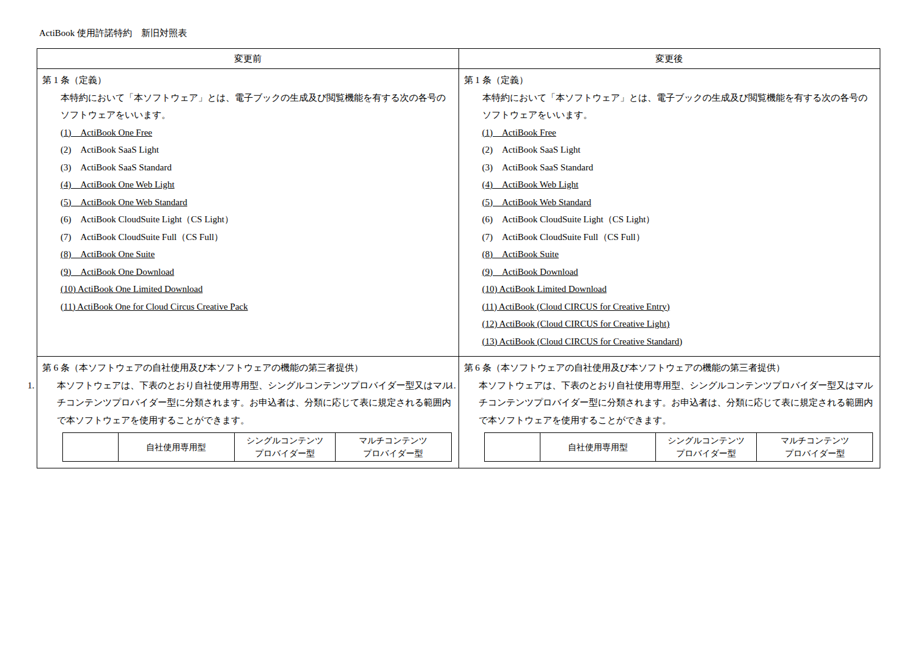ActiBook 使用許諾特約　新旧対照表
| 変更前 | 変更後 |
| --- | --- |
| 第 1 条（定義） 本特約において「本ソフトウェア」とは、電子ブックの生成及び閲覧機能を有する次の各号のソフトウェアをいいます。 (1) ActiBook One Free (2) ActiBook SaaS Light (3) ActiBook SaaS Standard (4) ActiBook One Web Light (5) ActiBook One Web Standard (6) ActiBook CloudSuite Light（CS Light） (7) ActiBook CloudSuite Full（CS Full） (8) ActiBook One Suite (9) ActiBook One Download (10) ActiBook One Limited Download (11) ActiBook One for Cloud Circus Creative Pack | 第 1 条（定義） 本特約において「本ソフトウェア」とは、電子ブックの生成及び閲覧機能を有する次の各号のソフトウェアをいいます。 (1) ActiBook Free (2) ActiBook SaaS Light (3) ActiBook SaaS Standard (4) ActiBook Web Light (5) ActiBook Web Standard (6) ActiBook CloudSuite Light（CS Light） (7) ActiBook CloudSuite Full（CS Full） (8) ActiBook Suite (9) ActiBook Download (10) ActiBook Limited Download (11) ActiBook (Cloud CIRCUS for Creative Entry) (12) ActiBook (Cloud CIRCUS for Creative Light) (13) ActiBook (Cloud CIRCUS for Creative Standard) |
| 第 6 条（本ソフトウェアの自社使用及び本ソフトウェアの機能の第三者提供） 1. 本ソフトウェアは、下表のとおり自社使用専用型、シングルコンテンツプロバイダー型又はマルチコンテンツプロバイダー型に分類されます。お申込者は、分類に応じて表に規定される範囲内で本ソフトウェアを使用することができます。 / / 自社使用専用型 / シングルコンテンツ プロバイダー型 / マルチコンテンツ プロバイダー型 / / --- / --- / --- / --- / | 第 6 条（本ソフトウェアの自社使用及び本ソフトウェアの機能の第三者提供） 1. 本ソフトウェアは、下表のとおり自社使用専用型、シングルコンテンツプロバイダー型又はマルチコンテンツプロバイダー型に分類されます。お申込者は、分類に応じて表に規定される範囲内で本ソフトウェアを使用することができます。 / / 自社使用専用型 / シングルコンテンツ プロバイダー型 / マルチコンテンツ プロバイダー型 / / --- / --- / --- / --- / |